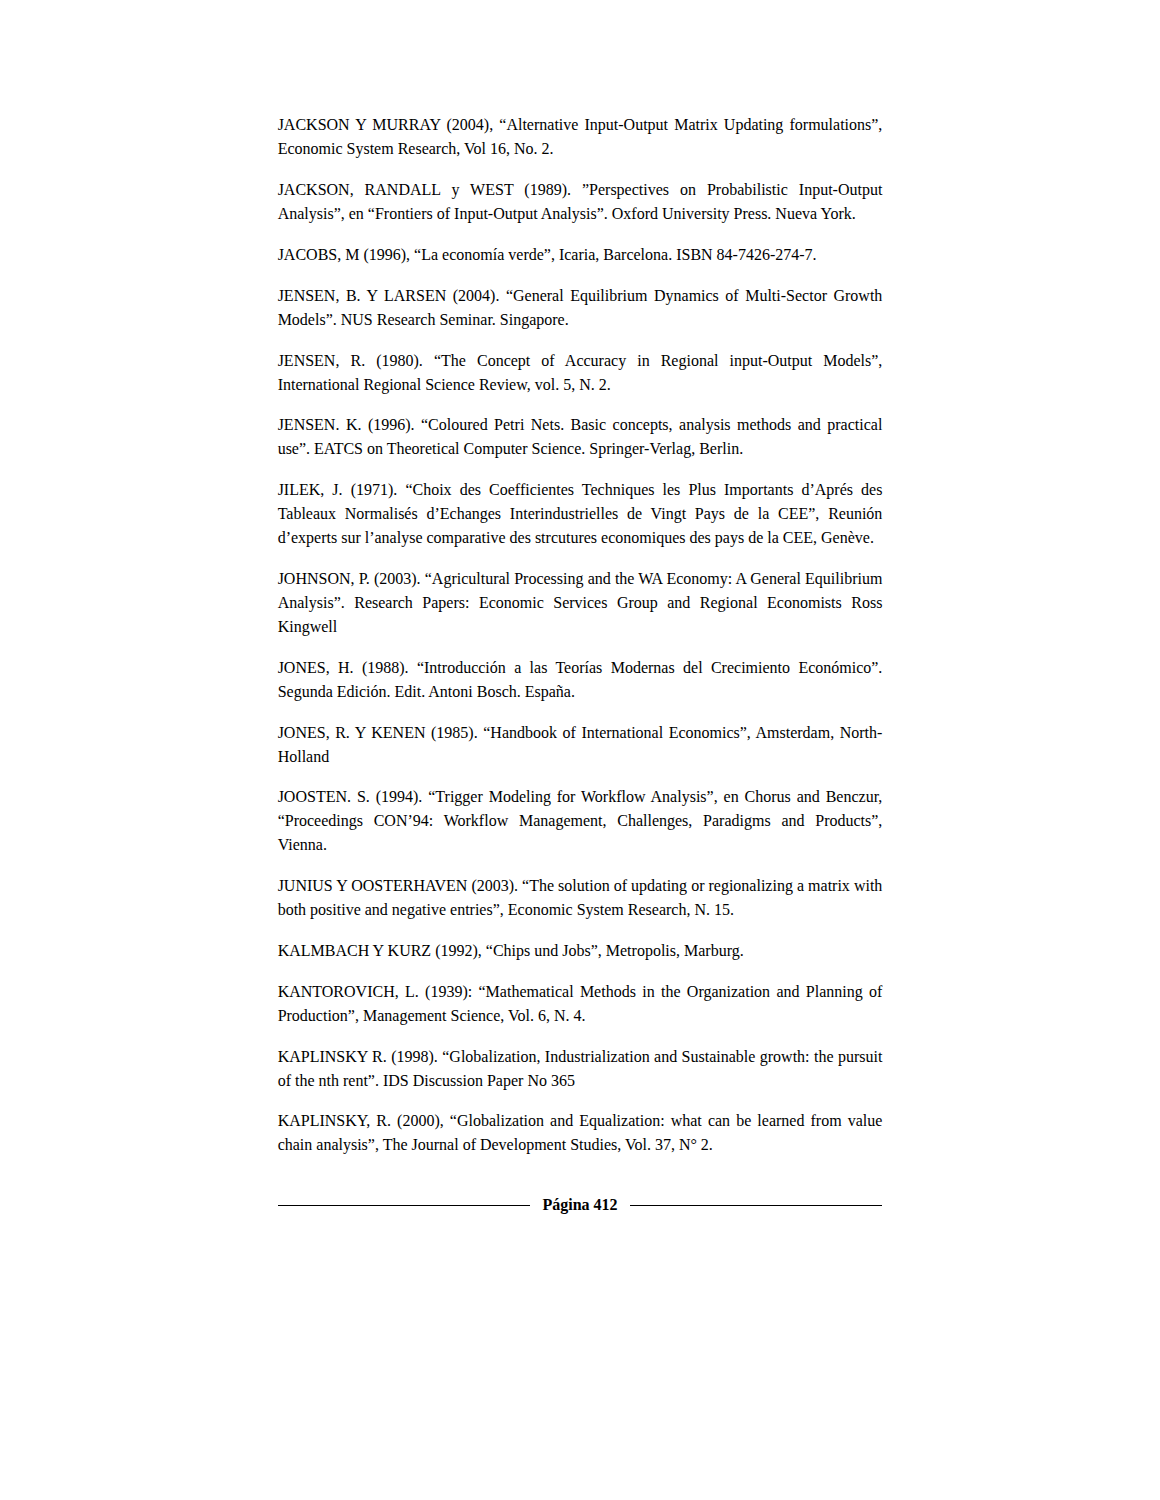JACKSON Y MURRAY (2004), “Alternative Input-Output Matrix Updating formulations”, Economic System Research, Vol 16, No. 2.
JACKSON, RANDALL y WEST (1989). ”Perspectives on Probabilistic Input-Output Analysis”, en “Frontiers of Input-Output Analysis”. Oxford University Press. Nueva York.
JACOBS, M (1996), “La economía verde”, Icaria, Barcelona. ISBN 84-7426-274-7.
JENSEN, B. Y LARSEN (2004). “General Equilibrium Dynamics of Multi-Sector Growth Models”. NUS Research Seminar. Singapore.
JENSEN, R. (1980). “The Concept of Accuracy in Regional input-Output Models”, International Regional Science Review, vol. 5, N. 2.
JENSEN. K. (1996). “Coloured Petri Nets. Basic concepts, analysis methods and practical use”. EATCS on Theoretical Computer Science. Springer-Verlag, Berlin.
JILEK, J. (1971). “Choix des Coefficientes Techniques les Plus Importants d’Aprés des Tableaux Normalisés d’Echanges Interindustrielles de Vingt Pays de la CEE”, Reunión d’experts sur l’analyse comparative des strcutures economiques des pays de la CEE, Genève.
JOHNSON, P. (2003). “Agricultural Processing and the WA Economy: A General Equilibrium Analysis”. Research Papers: Economic Services Group and Regional Economists Ross Kingwell
JONES, H. (1988). “Introducción a las Teorías Modernas del Crecimiento Económico”. Segunda Edición. Edit. Antoni Bosch. España.
JONES, R. Y KENEN (1985). “Handbook of International Economics”, Amsterdam, North-Holland
JOOSTEN. S. (1994). “Trigger Modeling for Workflow Analysis”, en Chorus and Benczur, “Proceedings CON’94: Workflow Management, Challenges, Paradigms and Products”, Vienna.
JUNIUS Y OOSTERHAVEN (2003). “The solution of updating or regionalizing a matrix with both positive and negative entries”, Economic System Research, N. 15.
KALMBACH Y KURZ (1992), “Chips und Jobs”, Metropolis, Marburg.
KANTOROVICH, L. (1939): “Mathematical Methods in the Organization and Planning of Production”, Management Science, Vol. 6, N. 4.
KAPLINSKY R. (1998). “Globalization, Industrialization and Sustainable growth: the pursuit of the nth rent”. IDS Discussion Paper No 365
KAPLINSKY, R. (2000), “Globalization and Equalization: what can be learned from value chain analysis”, The Journal of Development Studies, Vol. 37, N° 2.
Página 412